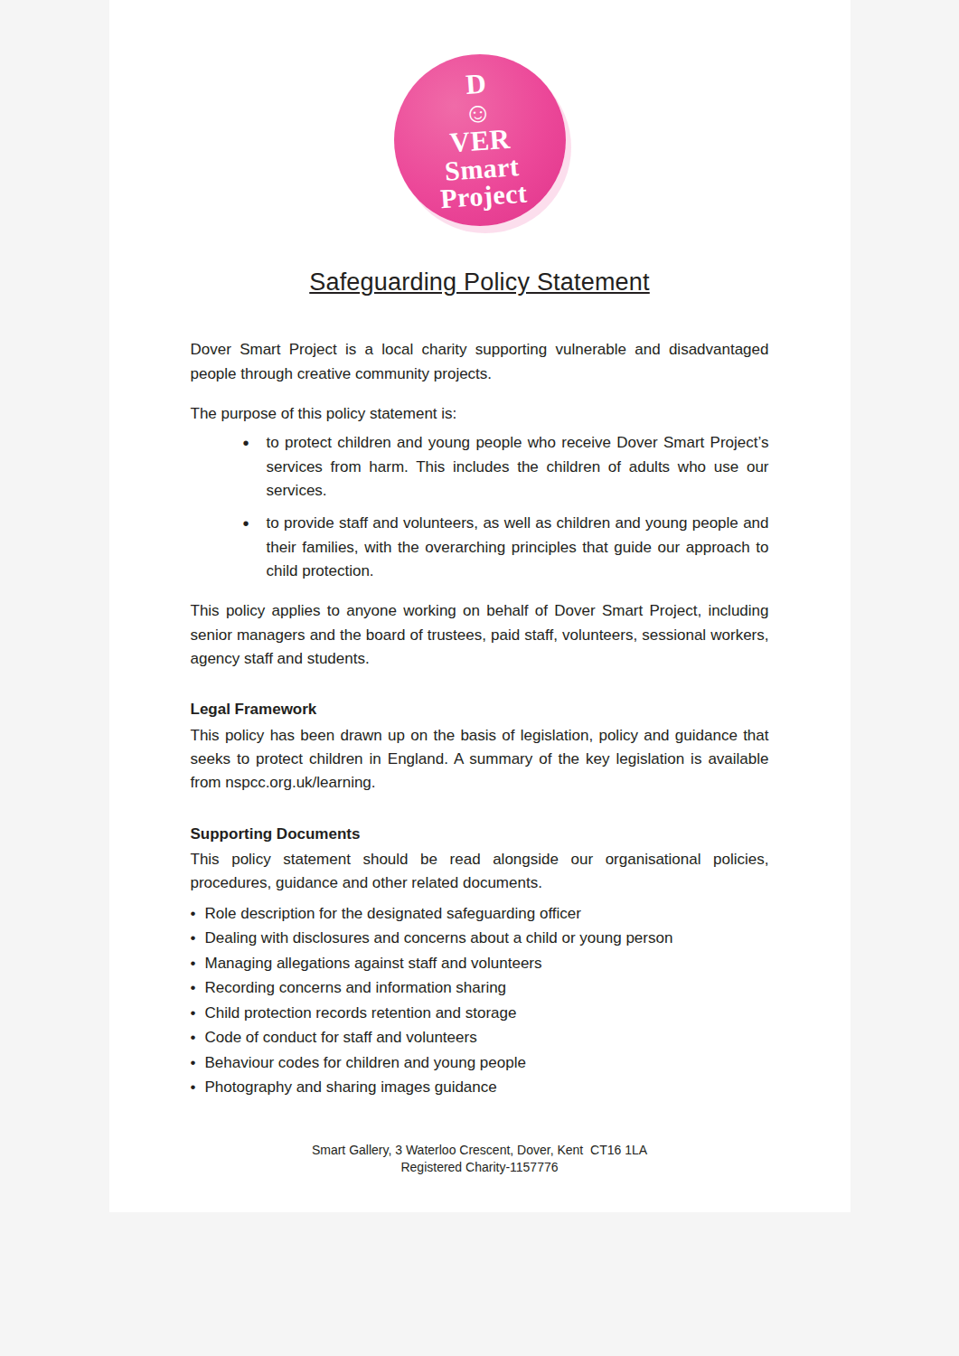D☺VER Smart Project
Safeguarding Policy Statement
Dover Smart Project is a local charity supporting vulnerable and disadvantaged people through creative community projects.
The purpose of this policy statement is:
to protect children and young people who receive Dover Smart Project’s services from harm. This includes the children of adults who use our services.
to provide staff and volunteers, as well as children and young people and their families, with the overarching principles that guide our approach to child protection.
This policy applies to anyone working on behalf of Dover Smart Project, including senior managers and the board of trustees, paid staff, volunteers, sessional workers, agency staff and students.
Legal Framework
This policy has been drawn up on the basis of legislation, policy and guidance that seeks to protect children in England. A summary of the key legislation is available from nspcc.org.uk/learning.
Supporting Documents
This policy statement should be read alongside our organisational policies, procedures, guidance and other related documents.
Role description for the designated safeguarding officer
Dealing with disclosures and concerns about a child or young person
Managing allegations against staff and volunteers
Recording concerns and information sharing
Child protection records retention and storage
Code of conduct for staff and volunteers
Behaviour codes for children and young people
Photography and sharing images guidance
Smart Gallery, 3 Waterloo Crescent, Dover, Kent CT16 1LA
Registered Charity-1157776